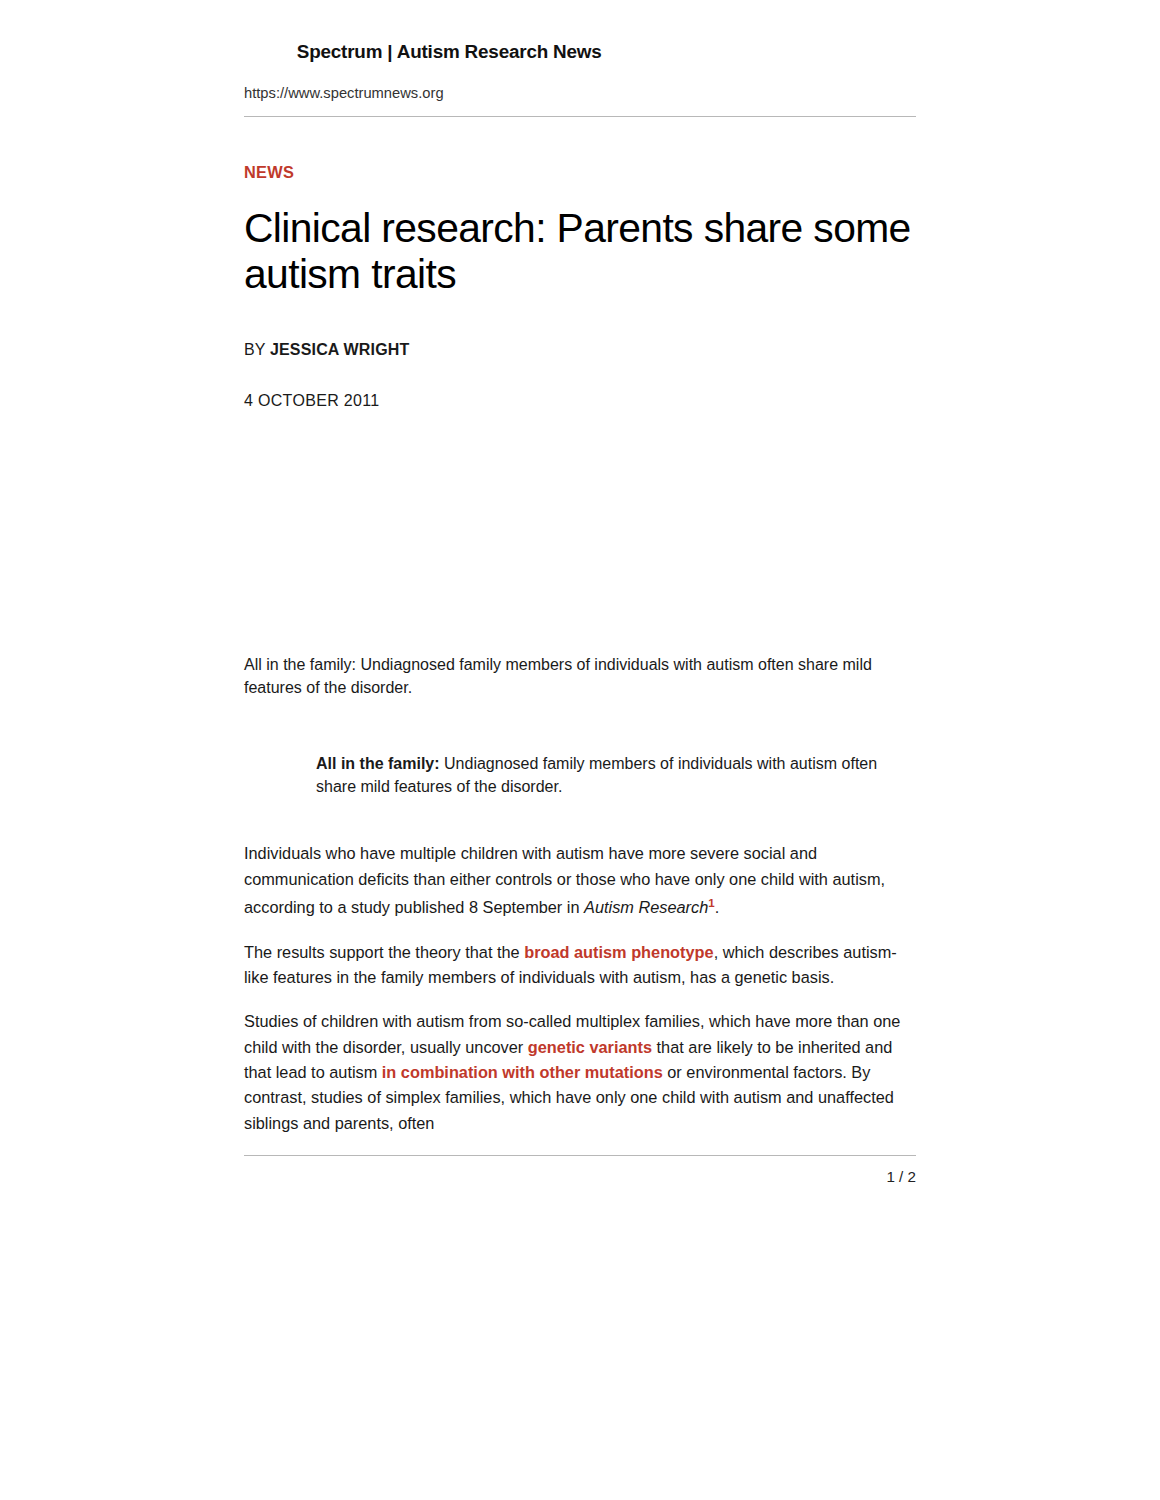Spectrum | Autism Research News
https://www.spectrumnews.org
NEWS
Clinical research: Parents share some autism traits
BY JESSICA WRIGHT
4 OCTOBER 2011
All in the family: Undiagnosed family members of individuals with autism often share mild features of the disorder.
All in the family: Undiagnosed family members of individuals with autism often share mild features of the disorder.
Individuals who have multiple children with autism have more severe social and communication deficits than either controls or those who have only one child with autism, according to a study published 8 September in Autism Research1.
The results support the theory that the broad autism phenotype, which describes autism-like features in the family members of individuals with autism, has a genetic basis.
Studies of children with autism from so-called multiplex families, which have more than one child with the disorder, usually uncover genetic variants that are likely to be inherited and that lead to autism in combination with other mutations or environmental factors. By contrast, studies of simplex families, which have only one child with autism and unaffected siblings and parents, often
1 / 2